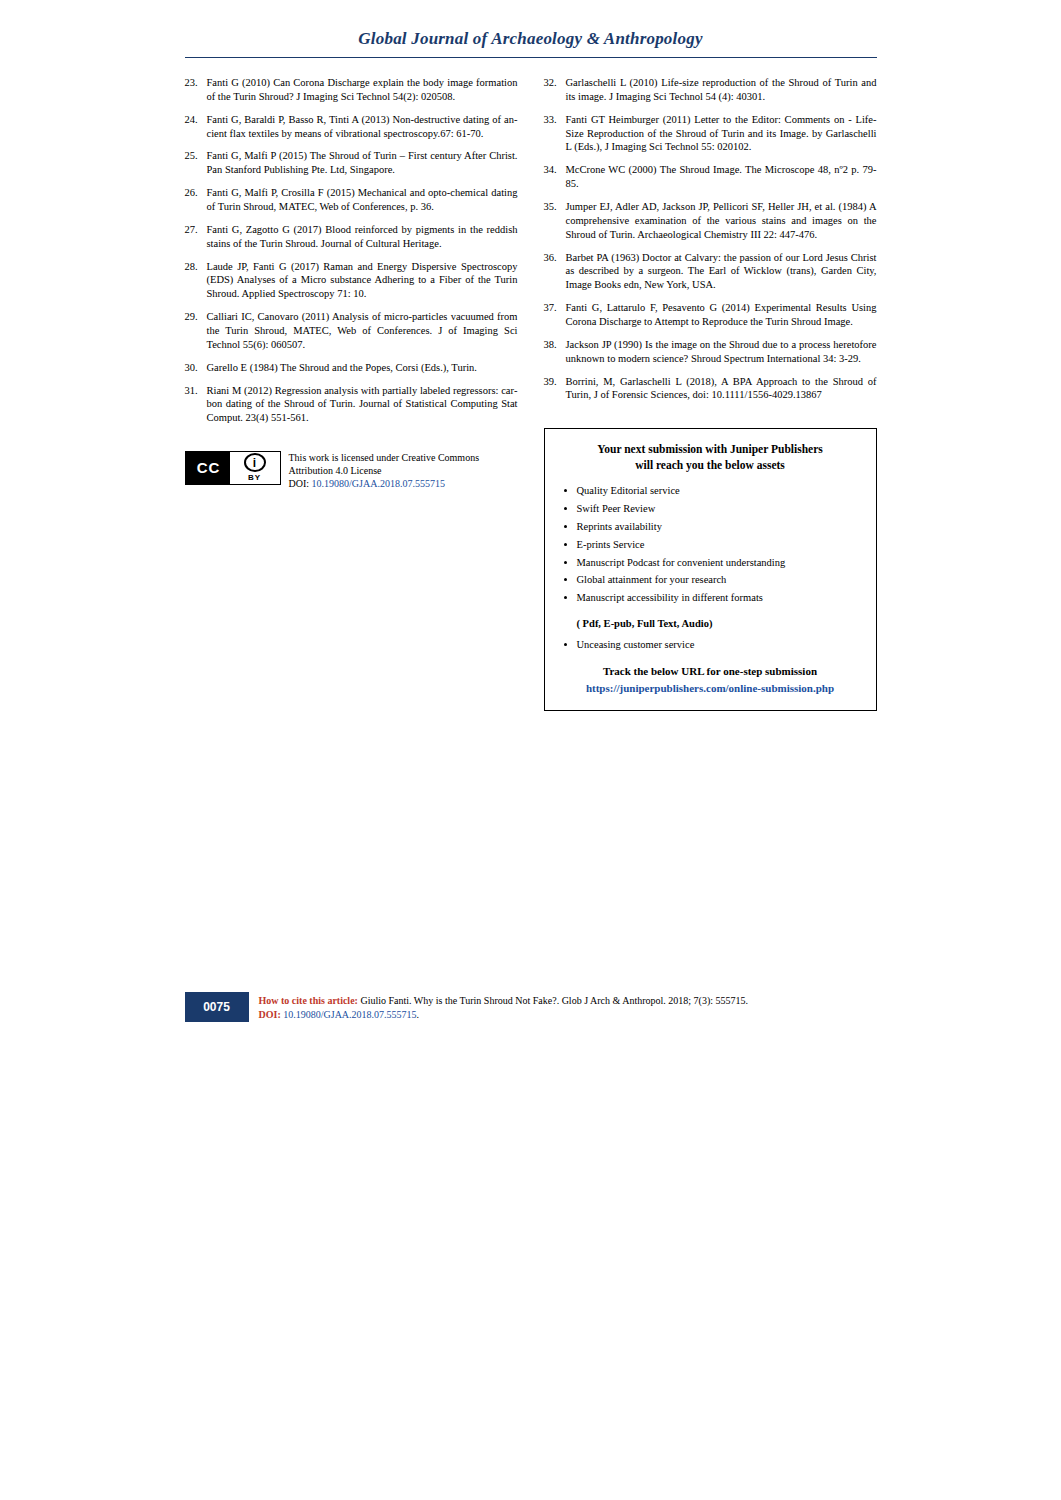Global Journal of Archaeology & Anthropology
23. Fanti G (2010) Can Corona Discharge explain the body image formation of the Turin Shroud? J Imaging Sci Technol 54(2): 020508.
24. Fanti G, Baraldi P, Basso R, Tinti A (2013) Non-destructive dating of ancient flax textiles by means of vibrational spectroscopy.67: 61-70.
25. Fanti G, Malfi P (2015) The Shroud of Turin – First century After Christ. Pan Stanford Publishing Pte. Ltd, Singapore.
26. Fanti G, Malfi P, Crosilla F (2015) Mechanical and opto-chemical dating of Turin Shroud, MATEC, Web of Conferences, p. 36.
27. Fanti G, Zagotto G (2017) Blood reinforced by pigments in the reddish stains of the Turin Shroud. Journal of Cultural Heritage.
28. Laude JP, Fanti G (2017) Raman and Energy Dispersive Spectroscopy (EDS) Analyses of a Micro substance Adhering to a Fiber of the Turin Shroud. Applied Spectroscopy 71: 10.
29. Calliari IC, Canovaro (2011) Analysis of micro-particles vacuumed from the Turin Shroud, MATEC, Web of Conferences. J of Imaging Sci Technol 55(6): 060507.
30. Garello E (1984) The Shroud and the Popes, Corsi (Eds.), Turin.
31. Riani M (2012) Regression analysis with partially labeled regressors: carbon dating of the Shroud of Turin. Journal of Statistical Computing Stat Comput. 23(4) 551-561.
CC
i
BY
This work is licensed under Creative Commons Attribution 4.0 License
DOI: 10.19080/GJAA.2018.07.555715
32. Garlaschelli L (2010) Life-size reproduction of the Shroud of Turin and its image. J Imaging Sci Technol 54 (4): 40301.
33. Fanti GT Heimburger (2011) Letter to the Editor: Comments on - Life-Size Reproduction of the Shroud of Turin and its Image. by Garlaschelli L (Eds.), J Imaging Sci Technol 55: 020102.
34. McCrone WC (2000) The Shroud Image. The Microscope 48, nº2 p. 79-85.
35. Jumper EJ, Adler AD, Jackson JP, Pellicori SF, Heller JH, et al. (1984) A comprehensive examination of the various stains and images on the Shroud of Turin. Archaeological Chemistry III 22: 447-476.
36. Barbet PA (1963) Doctor at Calvary: the passion of our Lord Jesus Christ as described by a surgeon. The Earl of Wicklow (trans), Garden City, Image Books edn, New York, USA.
37. Fanti G, Lattarulo F, Pesavento G (2014) Experimental Results Using Corona Discharge to Attempt to Reproduce the Turin Shroud Image.
38. Jackson JP (1990) Is the image on the Shroud due to a process heretofore unknown to modern science? Shroud Spectrum International 34: 3-29.
39. Borrini, M, Garlaschelli L (2018), A BPA Approach to the Shroud of Turin, J of Forensic Sciences, doi: 10.1111/1556-4029.13867
Your next submission with Juniper Publishers
will reach you the below assets
Quality Editorial service
Swift Peer Review
Reprints availability
E-prints Service
Manuscript Podcast for convenient understanding
Global attainment for your research
Manuscript accessibility in different formats
( Pdf, E-pub, Full Text, Audio)
Unceasing customer service
Track the below URL for one-step submission https://juniperpublishers.com/online-submission.php
0075
How to cite this article: Giulio Fanti. Why is the Turin Shroud Not Fake?. Glob J Arch & Anthropol. 2018; 7(3): 555715.
DOI: 10.19080/GJAA.2018.07.555715.